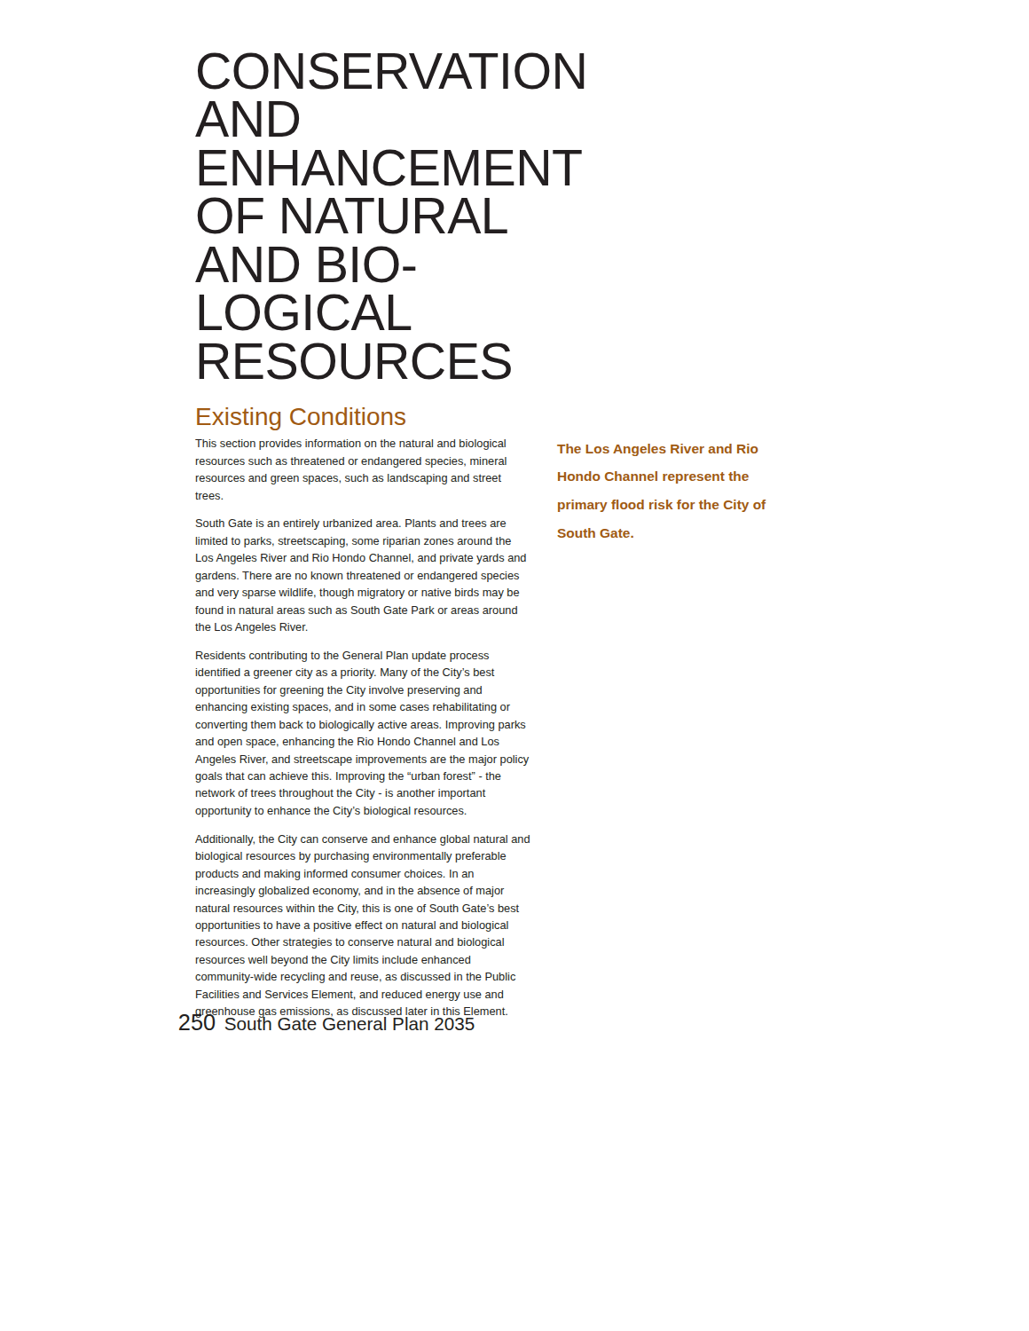CONSERVATION AND ENHANCEMENT OF NATURAL AND BIO­LOGICAL RESOURCES
Existing Conditions
This section provides information on the natural and biological resources such as threatened or endangered species, mineral resources and green spaces, such as landscaping and street trees.
South Gate is an entirely urbanized area. Plants and trees are limited to parks, streetscaping, some riparian zones around the Los Angeles River and Rio Hondo Channel, and private yards and gardens. There are no known threatened or endangered species and very sparse wildlife, though migratory or native birds may be found in natural areas such as South Gate Park or areas around the Los Angeles River.
Residents contributing to the General Plan update process identified a greener city as a priority. Many of the City’s best opportunities for green­ing the City involve preserving and enhancing existing spaces, and in some cases rehabilitating or converting them back to biologically active areas. Improving parks and open space, enhancing the Rio Hondo Chan­nel and Los Angeles River, and streetscape improvements are the major policy goals that can achieve this. Improving the “urban forest” - the network of trees throughout the City - is another important opportunity to enhance the City’s biological resources.
Additionally, the City can conserve and enhance global natural and biological resources by purchasing environmentally preferable products and making informed consumer choices. In an increasingly globalized economy, and in the absence of major natural resources within the City, this is one of South Gate’s best opportunities to have a positive effect on natural and biological resources. Other strategies to conserve natural and biological resources well beyond the City limits include enhanced community-wide recycling and reuse, as discussed in the Public Facili­ties and Services Element, and reduced energy use and greenhouse gas emissions, as discussed later in this Element.
The Los Angeles River and Rio Hondo Channel represent the primary flood risk for the City of South Gate.
250 South Gate General Plan 2035